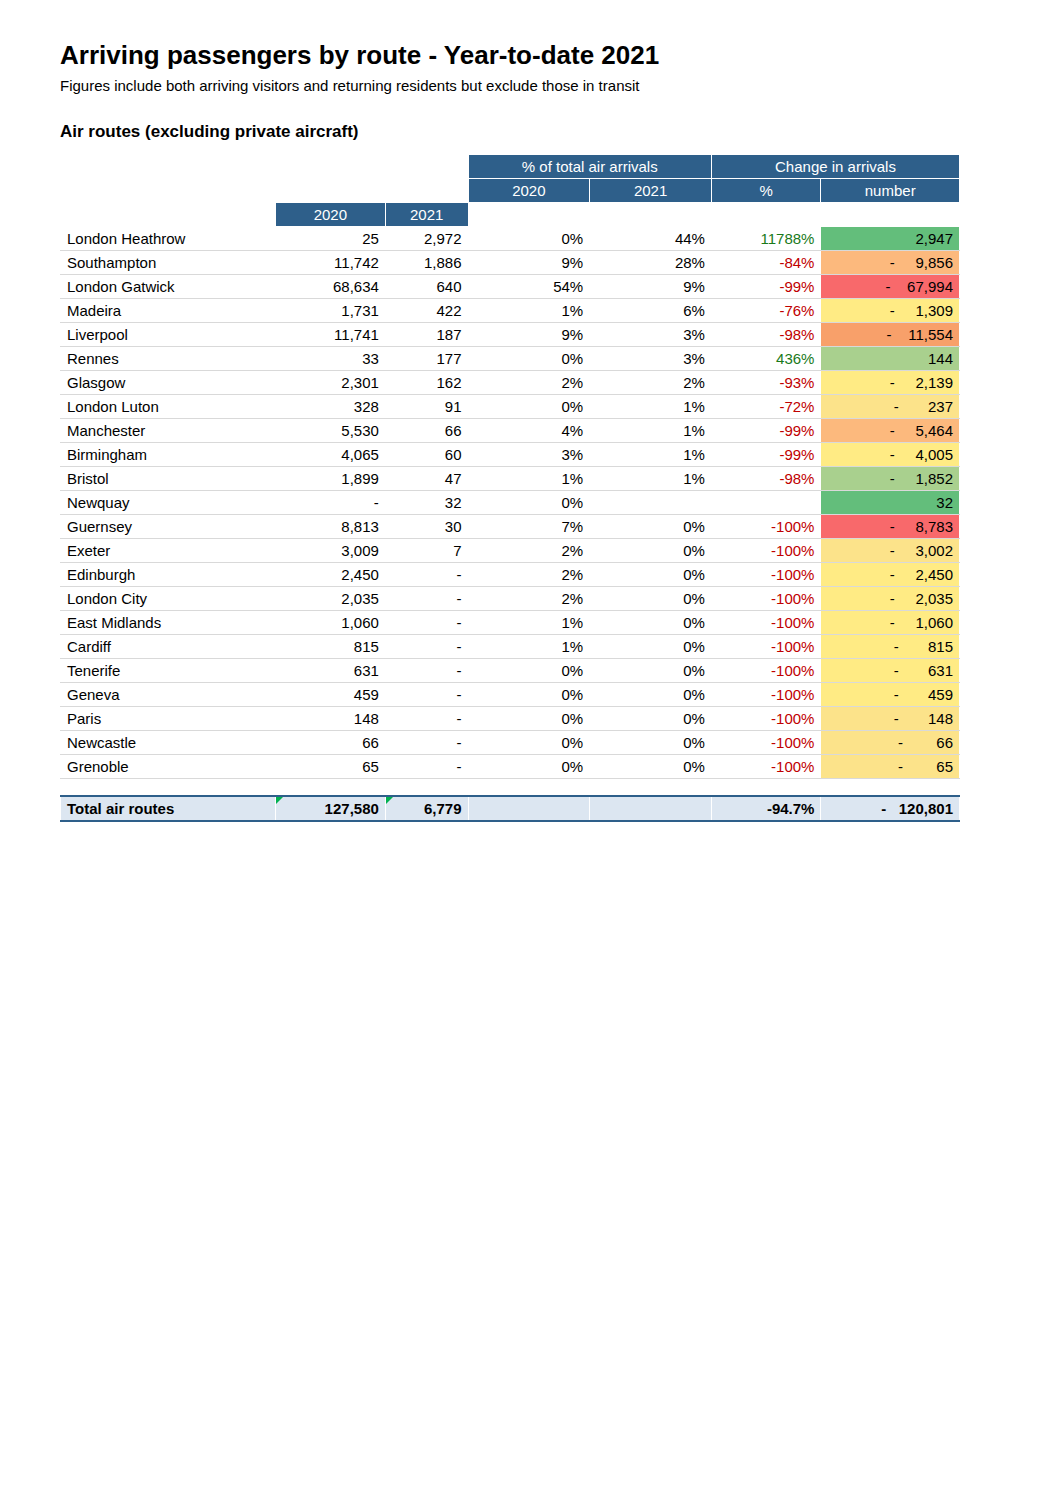Arriving passengers by route - Year-to-date 2021
Figures include both arriving visitors and returning residents but exclude those in transit
Air routes (excluding private aircraft)
| | | | % of total air arrivals | Change in arrivals |
| --- | --- | --- | --- | --- |
| 2020 | 2021 | % | number |
| | 2020 | 2021 | | | | |
| London Heathrow | 25 | 2,972 | 0% | 44% | 11788% | 2,947 |
| Southampton | 11,742 | 1,886 | 9% | 28% | -84% | - 9,856 |
| London Gatwick | 68,634 | 640 | 54% | 9% | -99% | - 67,994 |
| Madeira | 1,731 | 422 | 1% | 6% | -76% | - 1,309 |
| Liverpool | 11,741 | 187 | 9% | 3% | -98% | - 11,554 |
| Rennes | 33 | 177 | 0% | 3% | 436% | 144 |
| Glasgow | 2,301 | 162 | 2% | 2% | -93% | - 2,139 |
| London Luton | 328 | 91 | 0% | 1% | -72% | - 237 |
| Manchester | 5,530 | 66 | 4% | 1% | -99% | - 5,464 |
| Birmingham | 4,065 | 60 | 3% | 1% | -99% | - 4,005 |
| Bristol | 1,899 | 47 | 1% | 1% | -98% | - 1,852 |
| Newquay | - | 32 | 0% | | | 32 |
| Guernsey | 8,813 | 30 | 7% | 0% | -100% | - 8,783 |
| Exeter | 3,009 | 7 | 2% | 0% | -100% | - 3,002 |
| Edinburgh | 2,450 | - | 2% | 0% | -100% | - 2,450 |
| London City | 2,035 | - | 2% | 0% | -100% | - 2,035 |
| East Midlands | 1,060 | - | 1% | 0% | -100% | - 1,060 |
| Cardiff | 815 | - | 1% | 0% | -100% | - 815 |
| Tenerife | 631 | - | 0% | 0% | -100% | - 631 |
| Geneva | 459 | - | 0% | 0% | -100% | - 459 |
| Paris | 148 | - | 0% | 0% | -100% | - 148 |
| Newcastle | 66 | - | 0% | 0% | -100% | - 66 |
| Grenoble | 65 | - | 0% | 0% | -100% | - 65 |
| Total air routes | 127,580 | 6,779 | | | -94.7% | - 120,801 |